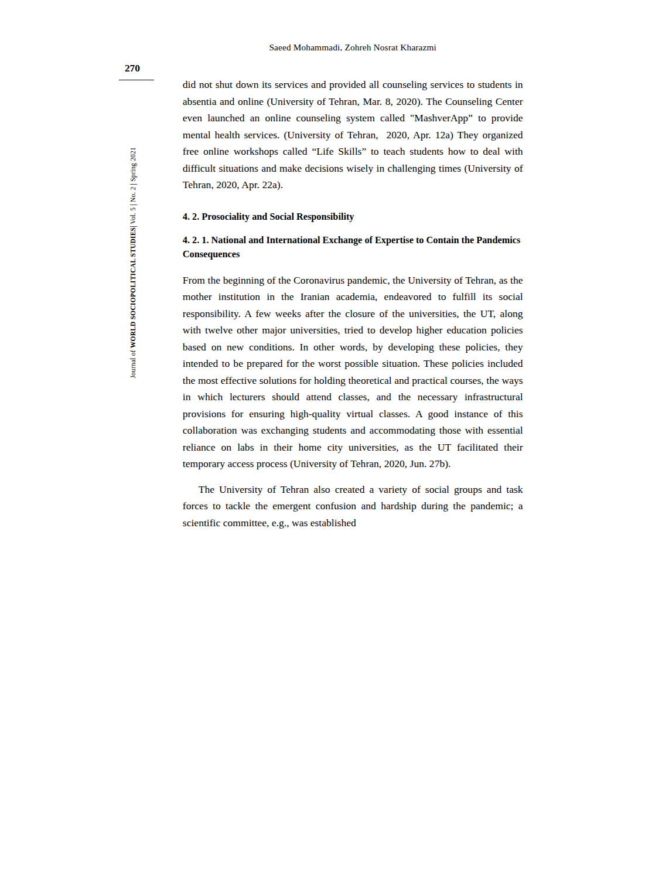Saeed Mohammadi, Zohreh Nosrat Kharazmi
270
Journal of WORLD SOCIOPOLITICAL STUDIES| Vol. 5 | No. 2 | Spring 2021
did not shut down its services and provided all counseling services to students in absentia and online (University of Tehran, Mar. 8, 2020). The Counseling Center even launched an online counseling system called "MashverApp” to provide mental health services. (University of Tehran, 2020, Apr. 12a) They organized free online workshops called “Life Skills” to teach students how to deal with difficult situations and make decisions wisely in challenging times (University of Tehran, 2020, Apr. 22a).
4. 2. Prosociality and Social Responsibility
4. 2. 1. National and International Exchange of Expertise to Contain the Pandemics Consequences
From the beginning of the Coronavirus pandemic, the University of Tehran, as the mother institution in the Iranian academia, endeavored to fulfill its social responsibility. A few weeks after the closure of the universities, the UT, along with twelve other major universities, tried to develop higher education policies based on new conditions. In other words, by developing these policies, they intended to be prepared for the worst possible situation. These policies included the most effective solutions for holding theoretical and practical courses, the ways in which lecturers should attend classes, and the necessary infrastructural provisions for ensuring high-quality virtual classes. A good instance of this collaboration was exchanging students and accommodating those with essential reliance on labs in their home city universities, as the UT facilitated their temporary access process (University of Tehran, 2020, Jun. 27b).
The University of Tehran also created a variety of social groups and task forces to tackle the emergent confusion and hardship during the pandemic; a scientific committee, e.g., was established